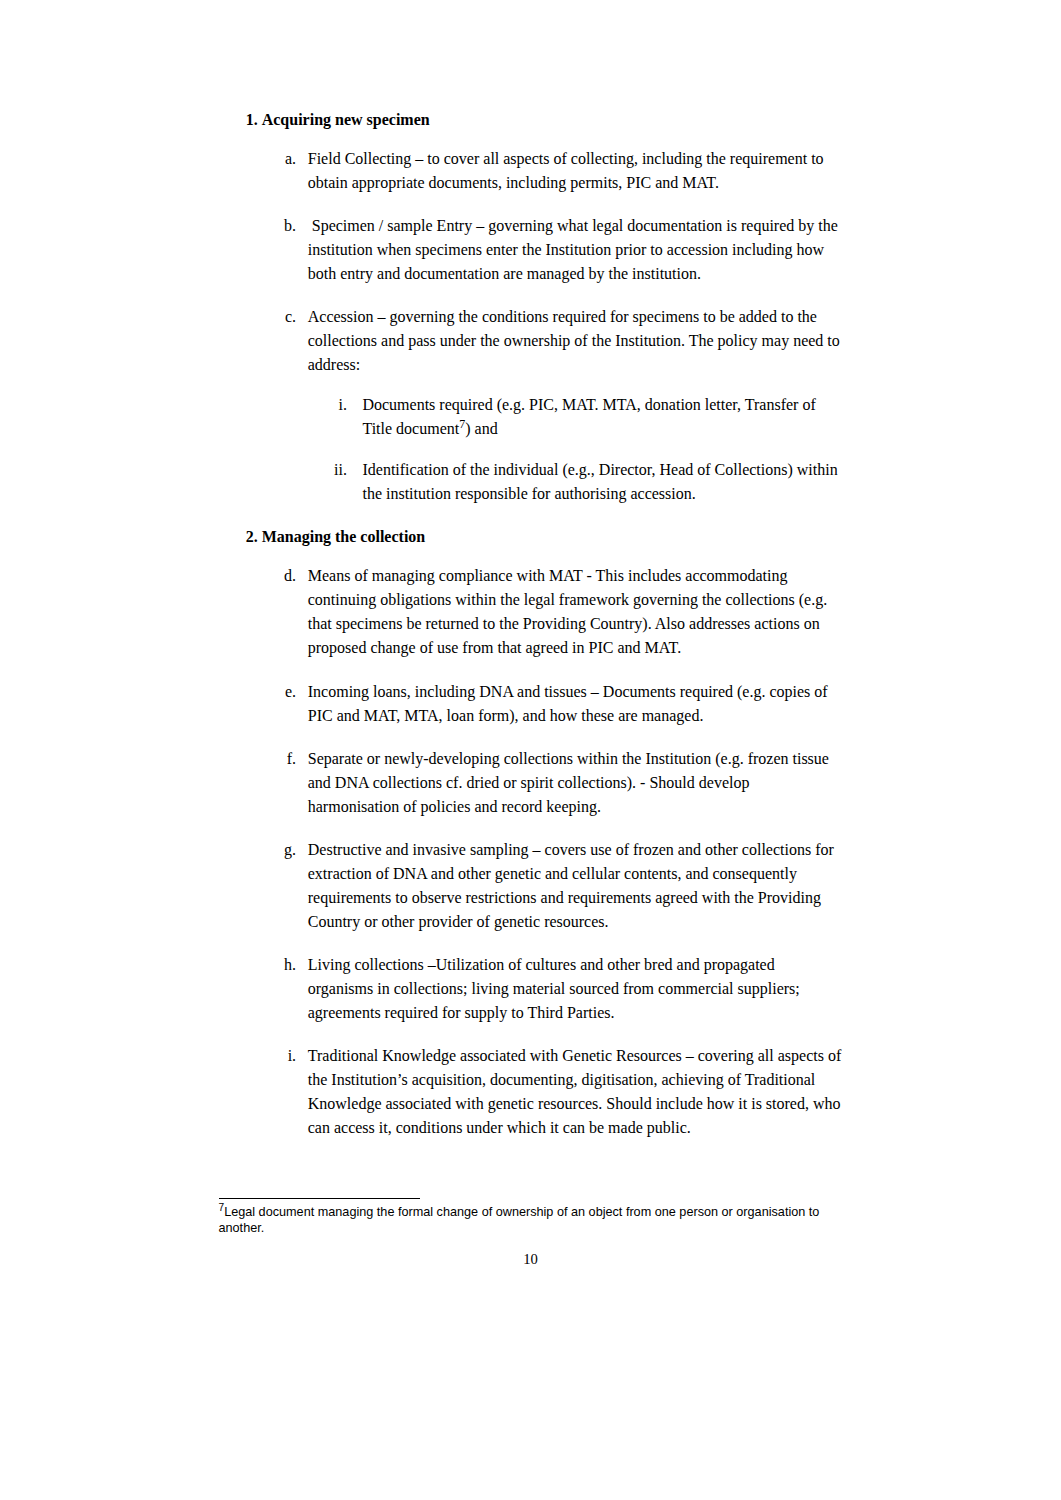Acquiring new specimen
Field Collecting – to cover all aspects of collecting, including the requirement to obtain appropriate documents, including permits, PIC and MAT.
Specimen / sample Entry – governing what legal documentation is required by the institution when specimens enter the Institution prior to accession including how both entry and documentation are managed by the institution.
Accession – governing the conditions required for specimens to be added to the collections and pass under the ownership of the Institution. The policy may need to address:
Documents required (e.g. PIC, MAT. MTA, donation letter, Transfer of Title document7) and
Identification of the individual (e.g., Director, Head of Collections) within the institution responsible for authorising accession.
Managing the collection
Means of managing compliance with MAT - This includes accommodating continuing obligations within the legal framework governing the collections (e.g. that specimens be returned to the Providing Country). Also addresses actions on proposed change of use from that agreed in PIC and MAT.
Incoming loans, including DNA and tissues – Documents required (e.g. copies of PIC and MAT, MTA, loan form), and how these are managed.
Separate or newly-developing collections within the Institution (e.g. frozen tissue and DNA collections cf. dried or spirit collections). - Should develop harmonisation of policies and record keeping.
Destructive and invasive sampling – covers use of frozen and other collections for extraction of DNA and other genetic and cellular contents, and consequently requirements to observe restrictions and requirements agreed with the Providing Country or other provider of genetic resources.
Living collections –Utilization of cultures and other bred and propagated organisms in collections; living material sourced from commercial suppliers; agreements required for supply to Third Parties.
Traditional Knowledge associated with Genetic Resources – covering all aspects of the Institution’s acquisition, documenting, digitisation, achieving of Traditional Knowledge associated with genetic resources. Should include how it is stored, who can access it, conditions under which it can be made public.
7Legal document managing the formal change of ownership of an object from one person or organisation to another.
10